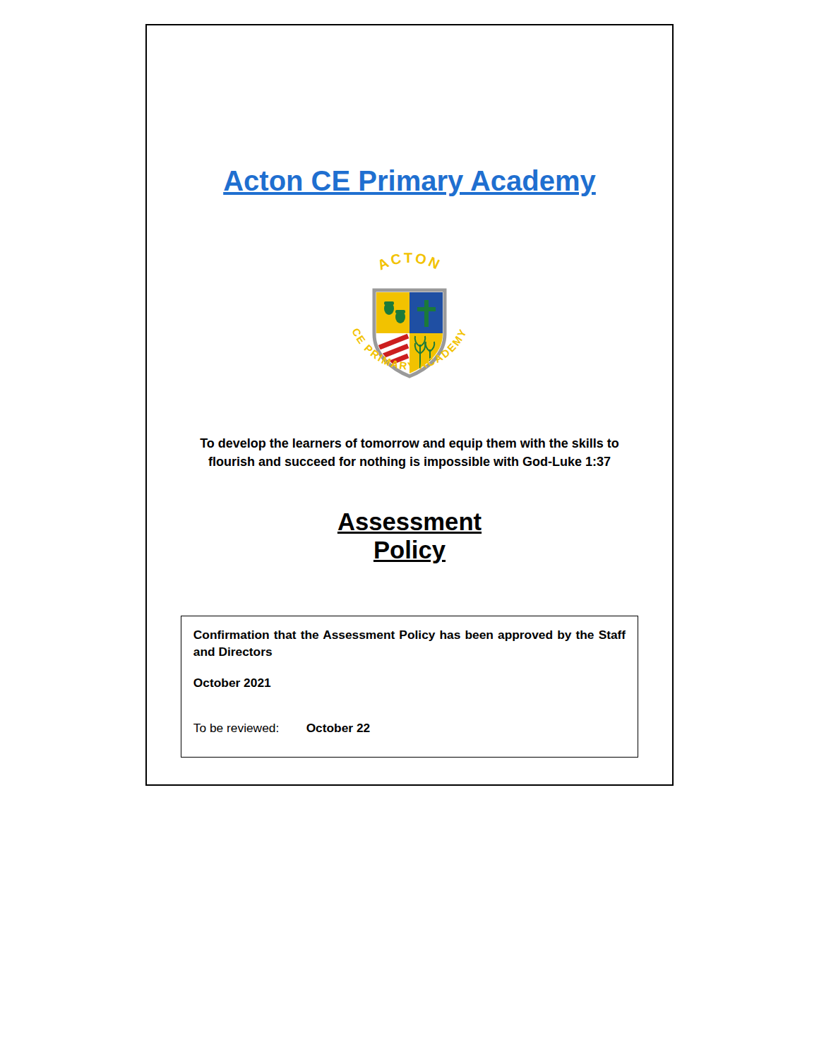Acton CE Primary Academy
Acton CE Primary Academy crest ACTON CE PRIMARY ACADEMY
To develop the learners of tomorrow and equip them with the skills to flourish and succeed for nothing is impossible with God-Luke 1:37
Assessment
Policy
Confirmation that the Assessment Policy has been approved by the Staff and Directors
October 2021
To be reviewed: October 22